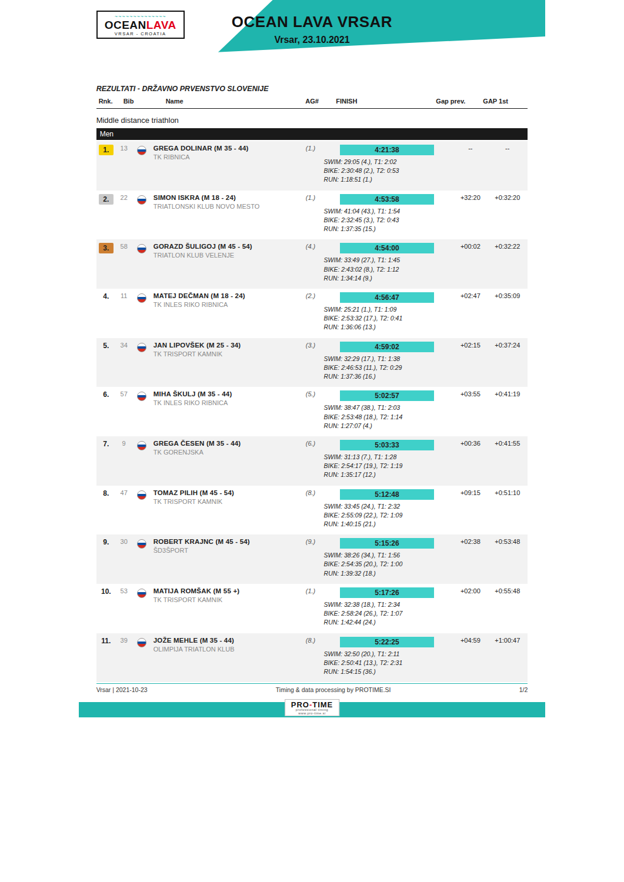~~~~~~~~~~~~~~
OCEANLAVA
VRSAR - CROATIA
OCEAN LAVA VRSAR
Vrsar, 23.10.2021
REZULTATI - DRŽAVNO PRVENSTVO SLOVENIJE
| Rnk. | Bib | | Name | AG# | FINISH | Gap prev. | GAP 1st |
| --- | --- | --- | --- | --- | --- | --- | --- |
Middle distance triathlon
Men
| 1. | 13 | | GREGA DOLINAR (M 35 - 44) TK RIBNICA | (1.) | 4:21:38 SWIM: 29:05 (4.), T1: 2:02 BIKE: 2:30:48 (2.), T2: 0:53 RUN: 1:18:51 (1.) | -- | -- |
| 2. | 22 | | SIMON ISKRA (M 18 - 24) TRIATLONSKI KLUB NOVO MESTO | (1.) | 4:53:58 SWIM: 41:04 (43.), T1: 1:54 BIKE: 2:32:45 (3.), T2: 0:43 RUN: 1:37:35 (15.) | +32:20 | +0:32:20 |
| 3. | 58 | | GORAZD ŠULIGOJ (M 45 - 54) TRIATLON KLUB VELENJE | (4.) | 4:54:00 SWIM: 33:49 (27.), T1: 1:45 BIKE: 2:43:02 (8.), T2: 1:12 RUN: 1:34:14 (9.) | +00:02 | +0:32:22 |
| 4. | 11 | | MATEJ DEČMAN (M 18 - 24) TK INLES RIKO RIBNICA | (2.) | 4:56:47 SWIM: 25:21 (1.), T1: 1:09 BIKE: 2:53:32 (17.), T2: 0:41 RUN: 1:36:06 (13.) | +02:47 | +0:35:09 |
| 5. | 34 | | JAN LIPOVŠEK (M 25 - 34) TK TRISPORT KAMNIK | (3.) | 4:59:02 SWIM: 32:29 (17.), T1: 1:38 BIKE: 2:46:53 (11.), T2: 0:29 RUN: 1:37:36 (16.) | +02:15 | +0:37:24 |
| 6. | 57 | | MIHA ŠKULJ (M 35 - 44) TK INLES RIKO RIBNICA | (5.) | 5:02:57 SWIM: 38:47 (38.), T1: 2:03 BIKE: 2:53:48 (18.), T2: 1:14 RUN: 1:27:07 (4.) | +03:55 | +0:41:19 |
| 7. | 9 | | GREGA ČESEN (M 35 - 44) TK GORENJSKA | (6.) | 5:03:33 SWIM: 31:13 (7.), T1: 1:28 BIKE: 2:54:17 (19.), T2: 1:19 RUN: 1:35:17 (12.) | +00:36 | +0:41:55 |
| 8. | 47 | | TOMAZ PILIH (M 45 - 54) TK TRISPORT KAMNIK | (8.) | 5:12:48 SWIM: 33:45 (24.), T1: 2:32 BIKE: 2:55:09 (22.), T2: 1:09 RUN: 1:40:15 (21.) | +09:15 | +0:51:10 |
| 9. | 30 | | ROBERT KRAJNC (M 45 - 54) ŠD3ŠPORT | (9.) | 5:15:26 SWIM: 38:26 (34.), T1: 1:56 BIKE: 2:54:35 (20.), T2: 1:00 RUN: 1:39:32 (18.) | +02:38 | +0:53:48 |
| 10. | 53 | | MATIJA ROMŠAK (M 55 +) TK TRISPORT KAMNIK | (1.) | 5:17:26 SWIM: 32:38 (18.), T1: 2:34 BIKE: 2:58:24 (26.), T2: 1:07 RUN: 1:42:44 (24.) | +02:00 | +0:55:48 |
| 11. | 39 | | JOŽE MEHLE (M 35 - 44) OLIMPIJA TRIATLON KLUB | (8.) | 5:22:25 SWIM: 32:50 (20.), T1: 2:11 BIKE: 2:50:41 (13.), T2: 2:31 RUN: 1:54:15 (36.) | +04:59 | +1:00:47 |
Vrsar | 2021-10-23
Timing & data processing by PROTIME.SI
1/2
PRO-TIME
professional timing
www.pro-time.si